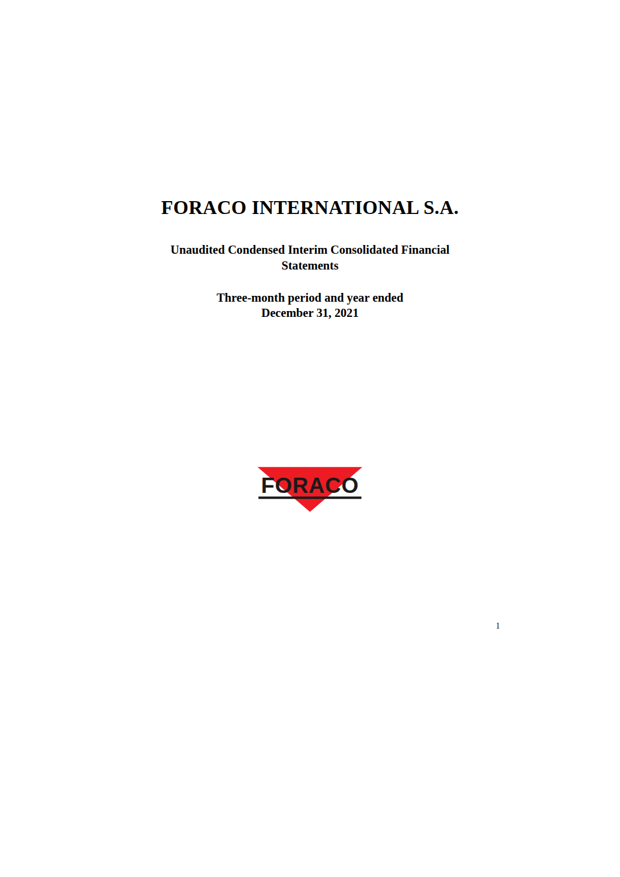FORACO INTERNATIONAL S.A.
Unaudited Condensed Interim Consolidated Financial
Statements
Three-month period and year ended
December 31, 2021
FORACO
1